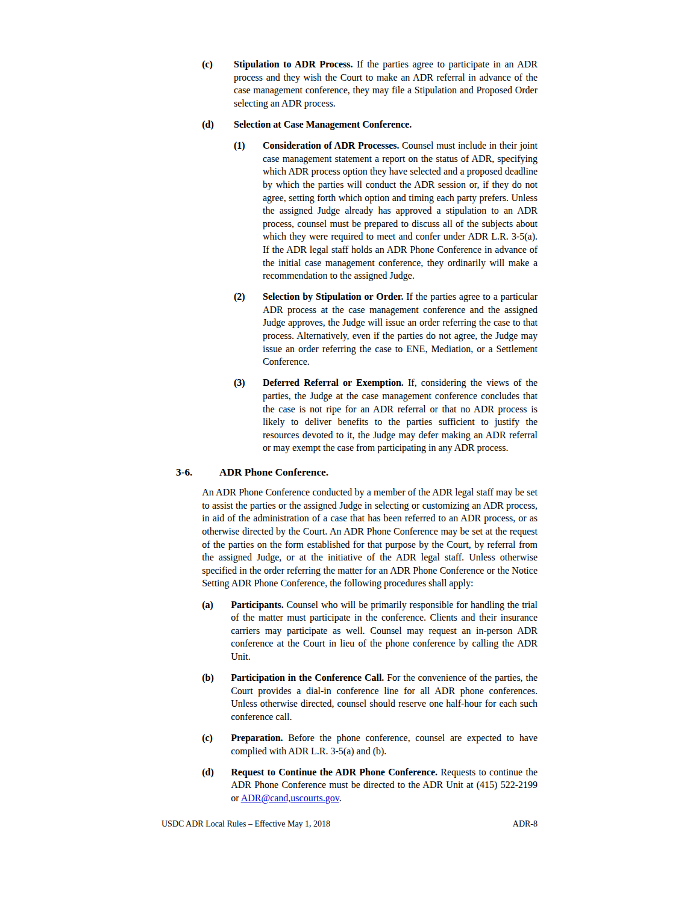(c)
Stipulation to ADR Process. If the parties agree to participate in an ADR process and they wish the Court to make an ADR referral in advance of the case management conference, they may file a Stipulation and Proposed Order selecting an ADR process.
(d)
Selection at Case Management Conference.
(1)
Consideration of ADR Processes. Counsel must include in their joint case management statement a report on the status of ADR, specifying which ADR process option they have selected and a proposed deadline by which the parties will conduct the ADR session or, if they do not agree, setting forth which option and timing each party prefers. Unless the assigned Judge already has approved a stipulation to an ADR process, counsel must be prepared to discuss all of the subjects about which they were required to meet and confer under ADR L.R. 3-5(a). If the ADR legal staff holds an ADR Phone Conference in advance of the initial case management conference, they ordinarily will make a recommendation to the assigned Judge.
(2)
Selection by Stipulation or Order. If the parties agree to a particular ADR process at the case management conference and the assigned Judge approves, the Judge will issue an order referring the case to that process. Alternatively, even if the parties do not agree, the Judge may issue an order referring the case to ENE, Mediation, or a Settlement Conference.
(3)
Deferred Referral or Exemption. If, considering the views of the parties, the Judge at the case management conference concludes that the case is not ripe for an ADR referral or that no ADR process is likely to deliver benefits to the parties sufficient to justify the resources devoted to it, the Judge may defer making an ADR referral or may exempt the case from participating in any ADR process.
3-6.
ADR Phone Conference.
An ADR Phone Conference conducted by a member of the ADR legal staff may be set to assist the parties or the assigned Judge in selecting or customizing an ADR process, in aid of the administration of a case that has been referred to an ADR process, or as otherwise directed by the Court. An ADR Phone Conference may be set at the request of the parties on the form established for that purpose by the Court, by referral from the assigned Judge, or at the initiative of the ADR legal staff. Unless otherwise specified in the order referring the matter for an ADR Phone Conference or the Notice Setting ADR Phone Conference, the following procedures shall apply:
(a)
Participants. Counsel who will be primarily responsible for handling the trial of the matter must participate in the conference. Clients and their insurance carriers may participate as well. Counsel may request an in-person ADR conference at the Court in lieu of the phone conference by calling the ADR Unit.
(b)
Participation in the Conference Call. For the convenience of the parties, the Court provides a dial-in conference line for all ADR phone conferences. Unless otherwise directed, counsel should reserve one half-hour for each such conference call.
(c)
Preparation. Before the phone conference, counsel are expected to have complied with ADR L.R. 3-5(a) and (b).
(d)
Request to Continue the ADR Phone Conference. Requests to continue the ADR Phone Conference must be directed to the ADR Unit at (415) 522-2199 or ADR@cand,uscourts.gov.
USDC ADR Local Rules – Effective May 1, 2018
ADR-8